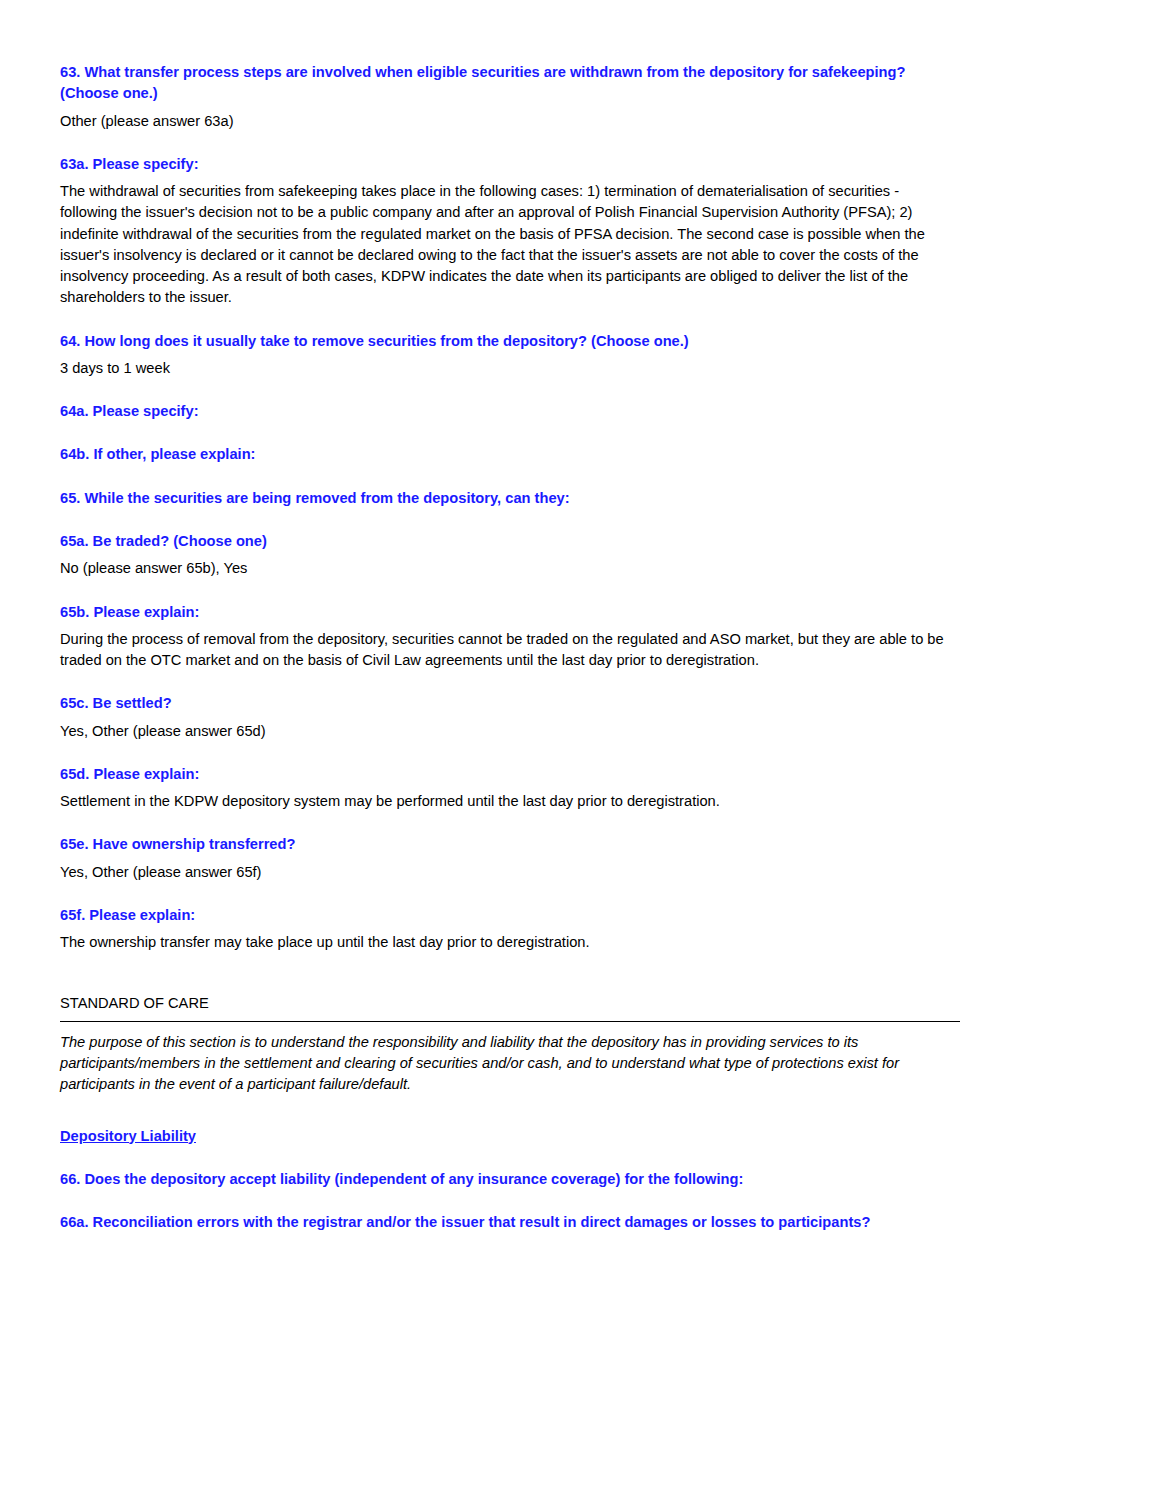63. What transfer process steps are involved when eligible securities are withdrawn from the depository for safekeeping? (Choose one.)
Other (please answer 63a)
63a. Please specify:
The withdrawal of securities from safekeeping takes place in the following cases: 1) termination of dematerialisation of securities - following the issuer's decision not to be a public company and after an approval of Polish Financial Supervision Authority (PFSA); 2) indefinite withdrawal of the securities from the regulated market on the basis of PFSA decision. The second case is possible when the issuer's insolvency is declared or it cannot be declared owing to the fact that the issuer's assets are not able to cover the costs of the insolvency proceeding. As a result of both cases, KDPW indicates the date when its participants are obliged to deliver the list of the shareholders to the issuer.
64. How long does it usually take to remove securities from the depository? (Choose one.)
3 days to 1 week
64a. Please specify:
64b. If other, please explain:
65. While the securities are being removed from the depository, can they:
65a. Be traded? (Choose one)
No (please answer 65b), Yes
65b. Please explain:
During the process of removal from the depository, securities cannot be traded on the regulated and ASO market, but they are able to be traded on the OTC market and on the basis of Civil Law agreements until the last day prior to deregistration.
65c. Be settled?
Yes, Other (please answer 65d)
65d. Please explain:
Settlement in the KDPW depository system may be performed until the last day prior to deregistration.
65e. Have ownership transferred?
Yes, Other (please answer 65f)
65f. Please explain:
The ownership transfer may take place up until the last day prior to deregistration.
STANDARD OF CARE
The purpose of this section is to understand the responsibility and liability that the depository has in providing services to its participants/members in the settlement and clearing of securities and/or cash, and to understand what type of protections exist for participants in the event of a participant failure/default.
Depository Liability
66. Does the depository accept liability (independent of any insurance coverage) for the following:
66a. Reconciliation errors with the registrar and/or the issuer that result in direct damages or losses to participants?